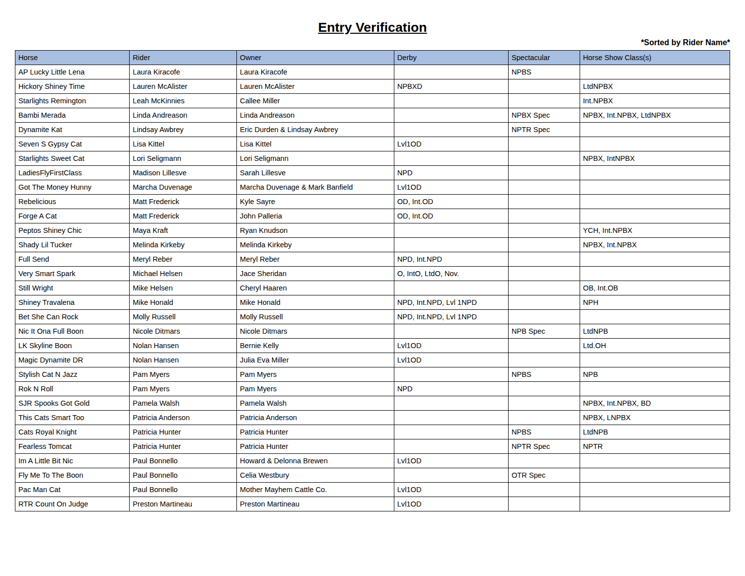Entry Verification
*Sorted by Rider Name*
| Horse | Rider | Owner | Derby | Spectacular | Horse Show Class(s) |
| --- | --- | --- | --- | --- | --- |
| AP Lucky Little Lena | Laura Kiracofe | Laura Kiracofe | | NPBS | |
| Hickory Shiney Time | Lauren McAlister | Lauren McAlister | NPBXD | | LtdNPBX |
| Starlights Remington | Leah McKinnies | Callee Miller | | | Int.NPBX |
| Bambi Merada | Linda Andreason | Linda Andreason | | NPBX Spec | NPBX, Int.NPBX, LtdNPBX |
| Dynamite Kat | Lindsay Awbrey | Eric Durden & Lindsay Awbrey | | NPTR Spec | |
| Seven S Gypsy Cat | Lisa Kittel | Lisa Kittel | Lvl1OD | | |
| Starlights Sweet Cat | Lori Seligmann | Lori Seligmann | | | NPBX, IntNPBX |
| LadiesFlyFirstClass | Madison Lillesve | Sarah Lillesve | NPD | | |
| Got The Money Hunny | Marcha Duvenage | Marcha Duvenage & Mark Banfield | Lvl1OD | | |
| Rebelicious | Matt Frederick | Kyle Sayre | OD, Int.OD | | |
| Forge A Cat | Matt Frederick | John Palleria | OD, Int.OD | | |
| Peptos Shiney Chic | Maya Kraft | Ryan Knudson | | | YCH, Int.NPBX |
| Shady Lil Tucker | Melinda Kirkeby | Melinda Kirkeby | | | NPBX, Int.NPBX |
| Full Send | Meryl Reber | Meryl Reber | NPD, Int.NPD | | |
| Very Smart Spark | Michael Helsen | Jace Sheridan | O, IntO, LtdO, Nov. | | |
| Still Wright | Mike Helsen | Cheryl Haaren | | | OB, Int.OB |
| Shiney Travalena | Mike Honald | Mike Honald | NPD, Int.NPD, Lvl 1NPD | | NPH |
| Bet She Can Rock | Molly Russell | Molly Russell | NPD, Int.NPD, Lvl 1NPD | | |
| Nic It Ona Full Boon | Nicole Ditmars | Nicole Ditmars | | NPB Spec | LtdNPB |
| LK Skyline Boon | Nolan Hansen | Bernie Kelly | Lvl1OD | | Ltd.OH |
| Magic Dynamite DR | Nolan Hansen | Julia Eva Miller | Lvl1OD | | |
| Stylish Cat N Jazz | Pam Myers | Pam Myers | | NPBS | NPB |
| Rok N Roll | Pam Myers | Pam Myers | NPD | | |
| SJR Spooks Got Gold | Pamela Walsh | Pamela Walsh | | | NPBX, Int.NPBX, BD |
| This Cats Smart Too | Patricia Anderson | Patricia Anderson | | | NPBX, LNPBX |
| Cats Royal Knight | Patricia Hunter | Patricia Hunter | | NPBS | LtdNPB |
| Fearless Tomcat | Patricia Hunter | Patricia Hunter | | NPTR Spec | NPTR |
| Im A Little Bit Nic | Paul Bonnello | Howard & Delonna Brewen | Lvl1OD | | |
| Fly Me To The Boon | Paul Bonnello | Celia Westbury | | OTR Spec | |
| Pac Man Cat | Paul Bonnello | Mother Mayhem Cattle Co. | Lvl1OD | | |
| RTR Count On Judge | Preston Martineau | Preston Martineau | Lvl1OD | | |